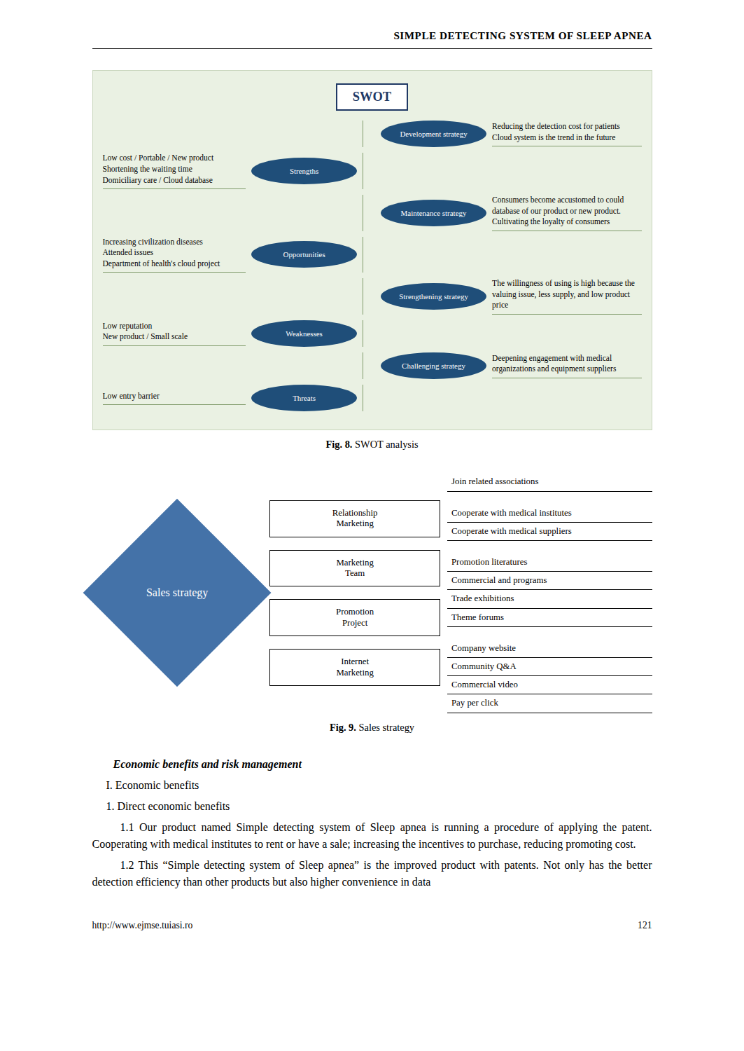SIMPLE DETECTING SYSTEM OF SLEEP APNEA
SWOT
Development strategy
Reducing the detection cost for patients
Cloud system is the trend in the future
Low cost / Portable / New product
Shortening the waiting time
Domiciliary care / Cloud database
Strengths
Maintenance strategy
Consumers become accustomed to could database of our product or new product.
Cultivating the loyalty of consumers
Increasing civilization diseases
Attended issues
Department of health's cloud project
Opportunities
Strengthening strategy
The willingness of using is high because the valuing issue, less supply, and low product price
Low reputation
New product / Small scale
Weaknesses
Challenging strategy
Deepening engagement with medical organizations and equipment suppliers
Low entry barrier
Threats
Fig. 8. SWOT analysis
Sales strategy
Relationship
Marketing
Marketing
Team
Promotion
Project
Internet
Marketing
Join related associations
Cooperate with medical institutes
Cooperate with medical suppliers
Promotion literatures
Commercial and programs
Trade exhibitions
Theme forums
Company website
Community Q&A
Commercial video
Pay per click
Fig. 9. Sales strategy
Economic benefits and risk management
I. Economic benefits
1. Direct economic benefits
1.1 Our product named Simple detecting system of Sleep apnea is running a procedure of applying the patent. Cooperating with medical institutes to rent or have a sale; increasing the incentives to purchase, reducing promoting cost.
1.2 This “Simple detecting system of Sleep apnea” is the improved product with patents. Not only has the better detection efficiency than other products but also higher convenience in data
http://www.ejmse.tuiasi.ro 121